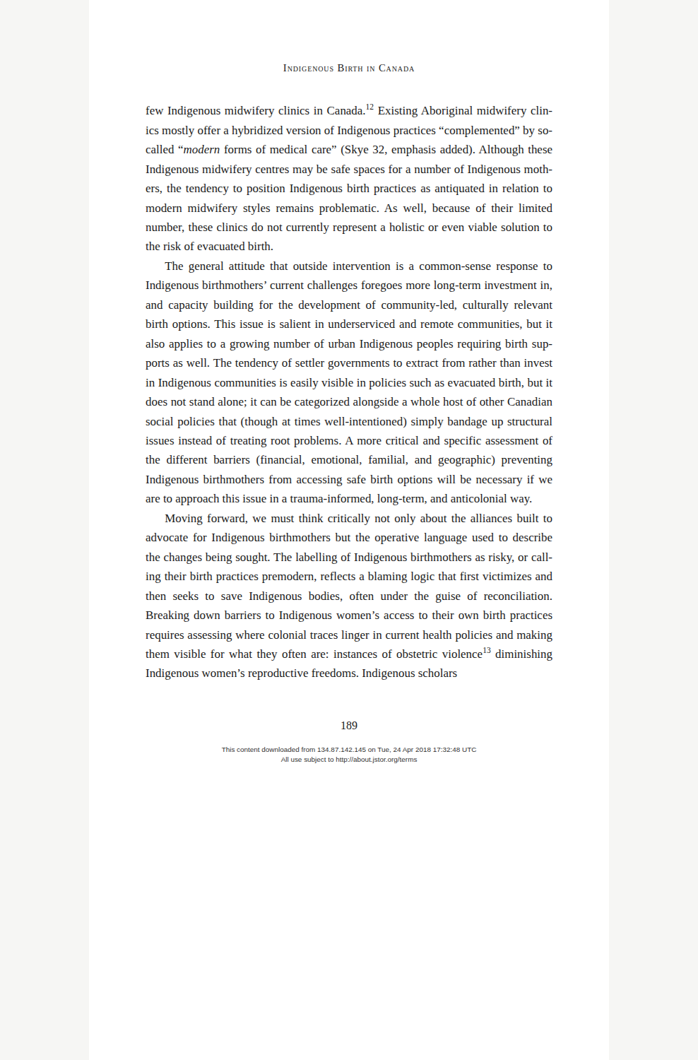Indigenous Birth in Canada
few Indigenous midwifery clinics in Canada.12 Existing Aboriginal midwifery clinics mostly offer a hybridized version of Indigenous practices “complemented” by so-called “modern forms of medical care” (Skye 32, emphasis added). Although these Indigenous midwifery centres may be safe spaces for a number of Indigenous mothers, the tendency to position Indigenous birth practices as antiquated in relation to modern midwifery styles remains problematic. As well, because of their limited number, these clinics do not currently represent a holistic or even viable solution to the risk of evacuated birth.
The general attitude that outside intervention is a common-sense response to Indigenous birthmothers’ current challenges foregoes more long-term investment in, and capacity building for the development of community-led, culturally relevant birth options. This issue is salient in underserviced and remote communities, but it also applies to a growing number of urban Indigenous peoples requiring birth supports as well. The tendency of settler governments to extract from rather than invest in Indigenous communities is easily visible in policies such as evacuated birth, but it does not stand alone; it can be categorized alongside a whole host of other Canadian social policies that (though at times well-intentioned) simply bandage up structural issues instead of treating root problems. A more critical and specific assessment of the different barriers (financial, emotional, familial, and geographic) preventing Indigenous birthmothers from accessing safe birth options will be necessary if we are to approach this issue in a trauma-informed, long-term, and anticolonial way.
Moving forward, we must think critically not only about the alliances built to advocate for Indigenous birthmothers but the operative language used to describe the changes being sought. The labelling of Indigenous birthmothers as risky, or calling their birth practices premodern, reflects a blaming logic that first victimizes and then seeks to save Indigenous bodies, often under the guise of reconciliation. Breaking down barriers to Indigenous women’s access to their own birth practices requires assessing where colonial traces linger in current health policies and making them visible for what they often are: instances of obstetric violence13 diminishing Indigenous women’s reproductive freedoms. Indigenous scholars
189
This content downloaded from 134.87.142.145 on Tue, 24 Apr 2018 17:32:48 UTC
All use subject to http://about.jstor.org/terms